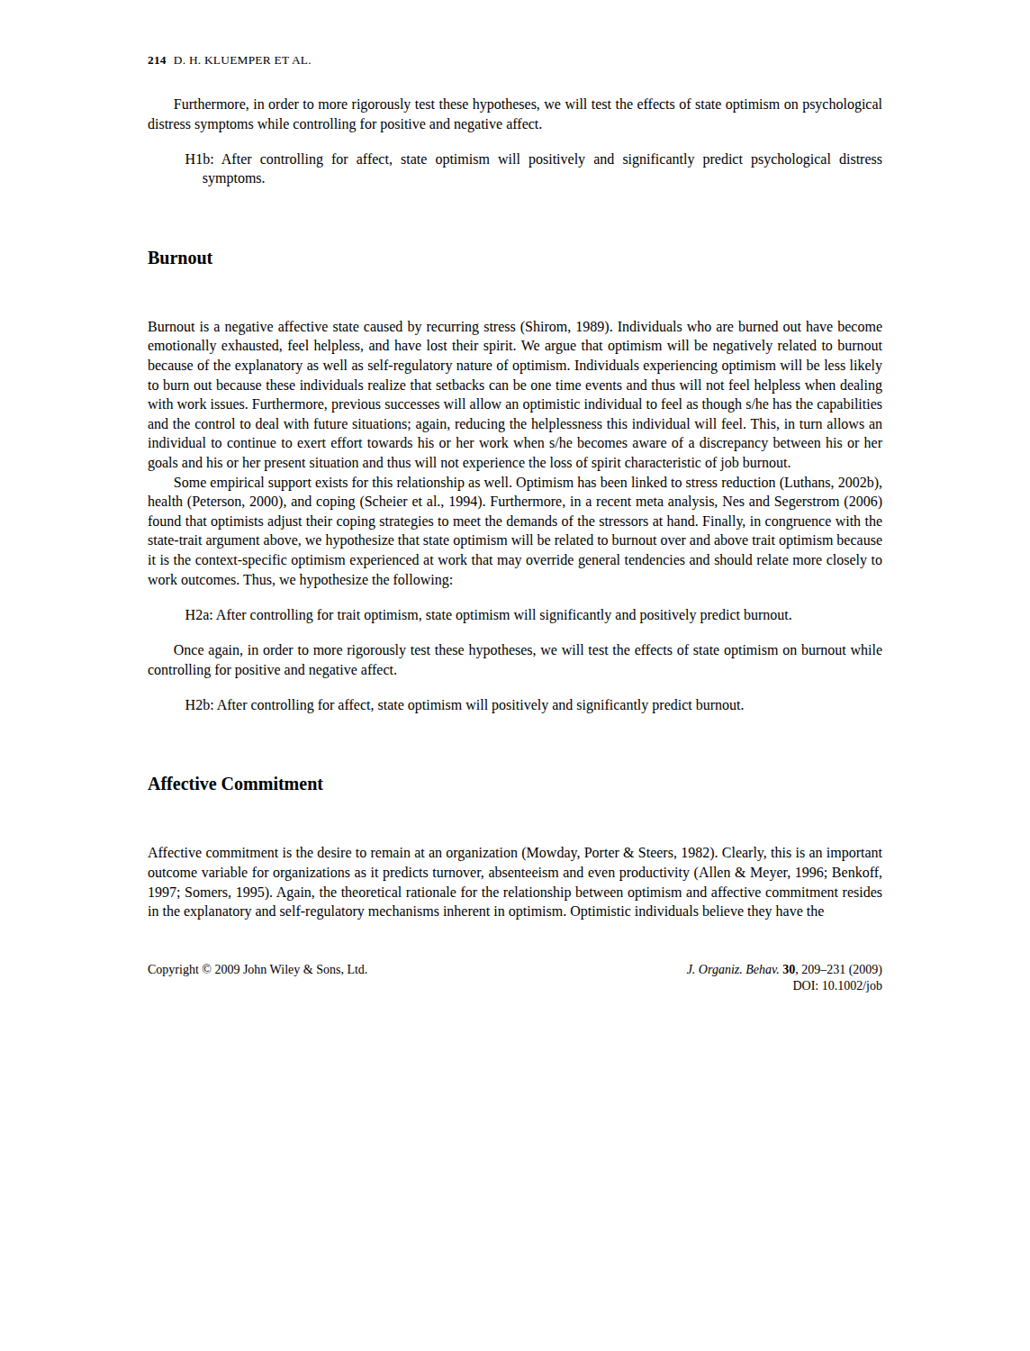214 D. H. KLUEMPER ET AL.
Furthermore, in order to more rigorously test these hypotheses, we will test the effects of state optimism on psychological distress symptoms while controlling for positive and negative affect.
H1b: After controlling for affect, state optimism will positively and significantly predict psychological distress symptoms.
Burnout
Burnout is a negative affective state caused by recurring stress (Shirom, 1989). Individuals who are burned out have become emotionally exhausted, feel helpless, and have lost their spirit. We argue that optimism will be negatively related to burnout because of the explanatory as well as self-regulatory nature of optimism. Individuals experiencing optimism will be less likely to burn out because these individuals realize that setbacks can be one time events and thus will not feel helpless when dealing with work issues. Furthermore, previous successes will allow an optimistic individual to feel as though s/he has the capabilities and the control to deal with future situations; again, reducing the helplessness this individual will feel. This, in turn allows an individual to continue to exert effort towards his or her work when s/he becomes aware of a discrepancy between his or her goals and his or her present situation and thus will not experience the loss of spirit characteristic of job burnout.
Some empirical support exists for this relationship as well. Optimism has been linked to stress reduction (Luthans, 2002b), health (Peterson, 2000), and coping (Scheier et al., 1994). Furthermore, in a recent meta analysis, Nes and Segerstrom (2006) found that optimists adjust their coping strategies to meet the demands of the stressors at hand. Finally, in congruence with the state-trait argument above, we hypothesize that state optimism will be related to burnout over and above trait optimism because it is the context-specific optimism experienced at work that may override general tendencies and should relate more closely to work outcomes. Thus, we hypothesize the following:
H2a: After controlling for trait optimism, state optimism will significantly and positively predict burnout.
Once again, in order to more rigorously test these hypotheses, we will test the effects of state optimism on burnout while controlling for positive and negative affect.
H2b: After controlling for affect, state optimism will positively and significantly predict burnout.
Affective Commitment
Affective commitment is the desire to remain at an organization (Mowday, Porter & Steers, 1982). Clearly, this is an important outcome variable for organizations as it predicts turnover, absenteeism and even productivity (Allen & Meyer, 1996; Benkoff, 1997; Somers, 1995). Again, the theoretical rationale for the relationship between optimism and affective commitment resides in the explanatory and self-regulatory mechanisms inherent in optimism. Optimistic individuals believe they have the
Copyright © 2009 John Wiley & Sons, Ltd.
J. Organiz. Behav. 30, 209–231 (2009)
DOI: 10.1002/job